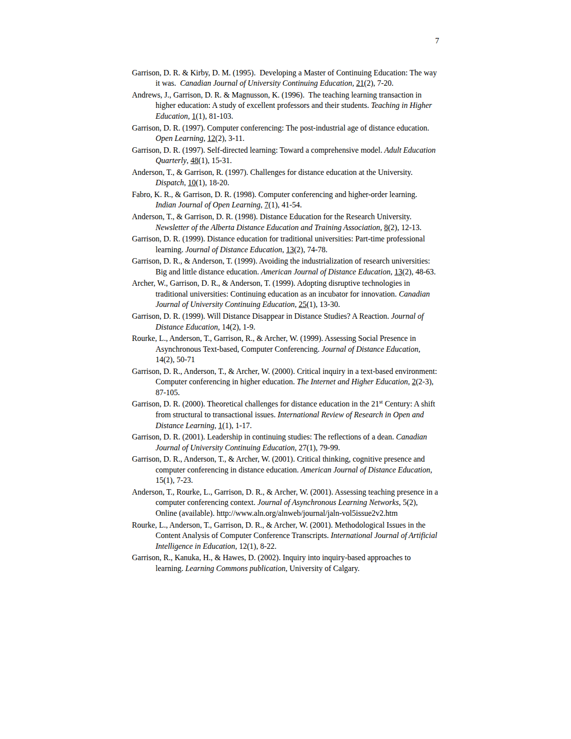7
Garrison, D. R. & Kirby, D. M. (1995). Developing a Master of Continuing Education: The way it was. Canadian Journal of University Continuing Education, 21(2), 7-20.
Andrews, J., Garrison, D. R. & Magnusson, K. (1996). The teaching learning transaction in higher education: A study of excellent professors and their students. Teaching in Higher Education, 1(1), 81-103.
Garrison, D. R. (1997). Computer conferencing: The post-industrial age of distance education. Open Learning, 12(2), 3-11.
Garrison, D. R. (1997). Self-directed learning: Toward a comprehensive model. Adult Education Quarterly, 48(1), 15-31.
Anderson, T., & Garrison, R. (1997). Challenges for distance education at the University. Dispatch, 10(1), 18-20.
Fabro, K. R., & Garrison, D. R. (1998). Computer conferencing and higher-order learning. Indian Journal of Open Learning, 7(1), 41-54.
Anderson, T., & Garrison, D. R. (1998). Distance Education for the Research University. Newsletter of the Alberta Distance Education and Training Association, 8(2), 12-13.
Garrison, D. R. (1999). Distance education for traditional universities: Part-time professional learning. Journal of Distance Education, 13(2), 74-78.
Garrison, D. R., & Anderson, T. (1999). Avoiding the industrialization of research universities: Big and little distance education. American Journal of Distance Education, 13(2), 48-63.
Archer, W., Garrison, D. R., & Anderson, T. (1999). Adopting disruptive technologies in traditional universities: Continuing education as an incubator for innovation. Canadian Journal of University Continuing Education, 25(1), 13-30.
Garrison, D. R. (1999). Will Distance Disappear in Distance Studies? A Reaction. Journal of Distance Education, 14(2), 1-9.
Rourke, L., Anderson, T., Garrison, R., & Archer, W. (1999). Assessing Social Presence in Asynchronous Text-based, Computer Conferencing. Journal of Distance Education, 14(2), 50-71
Garrison, D. R., Anderson, T., & Archer, W. (2000). Critical inquiry in a text-based environment: Computer conferencing in higher education. The Internet and Higher Education, 2(2-3), 87-105.
Garrison, D. R. (2000). Theoretical challenges for distance education in the 21st Century: A shift from structural to transactional issues. International Review of Research in Open and Distance Learning, 1(1), 1-17.
Garrison, D. R. (2001). Leadership in continuing studies: The reflections of a dean. Canadian Journal of University Continuing Education, 27(1), 79-99.
Garrison, D. R., Anderson, T., & Archer, W. (2001). Critical thinking, cognitive presence and computer conferencing in distance education. American Journal of Distance Education, 15(1), 7-23.
Anderson, T., Rourke, L., Garrison, D. R., & Archer, W. (2001). Assessing teaching presence in a computer conferencing context. Journal of Asynchronous Learning Networks, 5(2), Online (available). http://www.aln.org/alnweb/journal/jaln-vol5issue2v2.htm
Rourke, L., Anderson, T., Garrison, D. R., & Archer, W. (2001). Methodological Issues in the Content Analysis of Computer Conference Transcripts. International Journal of Artificial Intelligence in Education, 12(1), 8-22.
Garrison, R., Kanuka, H., & Hawes, D. (2002). Inquiry into inquiry-based approaches to learning. Learning Commons publication, University of Calgary.